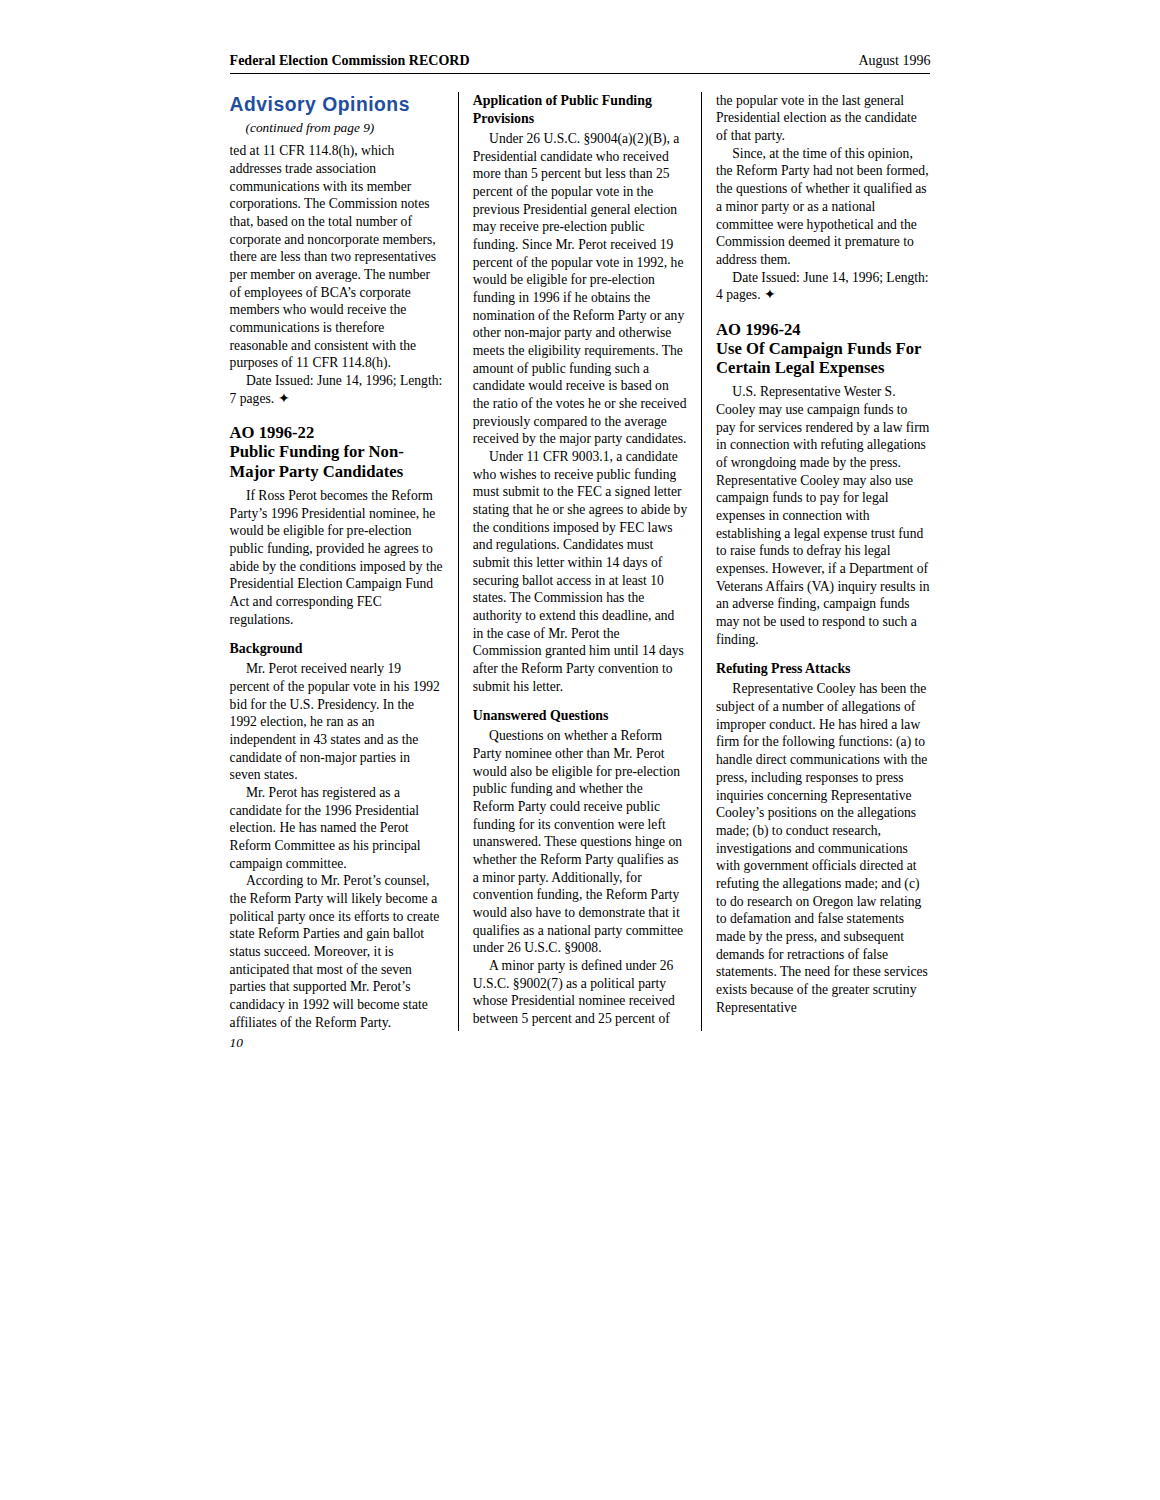Federal Election Commission RECORD August 1996
Advisory Opinions
(continued from page 9)
ted at 11 CFR 114.8(h), which addresses trade association communications with its member corporations. The Commission notes that, based on the total number of corporate and noncorporate members, there are less than two representatives per member on average. The number of employees of BCA’s corporate members who would receive the communications is therefore reasonable and consistent with the purposes of 11 CFR 114.8(h).
Date Issued: June 14, 1996; Length: 7 pages. ✦
AO 1996-22
Public Funding for Non-Major Party Candidates
If Ross Perot becomes the Reform Party’s 1996 Presidential nominee, he would be eligible for pre-election public funding, provided he agrees to abide by the conditions imposed by the Presidential Election Campaign Fund Act and corresponding FEC regulations.
Background
Mr. Perot received nearly 19 percent of the popular vote in his 1992 bid for the U.S. Presidency. In the 1992 election, he ran as an independent in 43 states and as the candidate of non-major parties in seven states.
Mr. Perot has registered as a candidate for the 1996 Presidential election. He has named the Perot Reform Committee as his principal campaign committee.
According to Mr. Perot’s counsel, the Reform Party will likely become a political party once its efforts to create state Reform Parties and gain ballot status succeed. Moreover, it is anticipated that most of the seven parties that supported Mr. Perot’s candidacy in 1992 will become state affiliates of the Reform Party.
Application of Public Funding Provisions
Under 26 U.S.C. §9004(a)(2)(B), a Presidential candidate who received more than 5 percent but less than 25 percent of the popular vote in the previous Presidential general election may receive pre-election public funding. Since Mr. Perot received 19 percent of the popular vote in 1992, he would be eligible for pre-election funding in 1996 if he obtains the nomination of the Reform Party or any other non-major party and otherwise meets the eligibility requirements. The amount of public funding such a candidate would receive is based on the ratio of the votes he or she received previously compared to the average received by the major party candidates.
Under 11 CFR 9003.1, a candidate who wishes to receive public funding must submit to the FEC a signed letter stating that he or she agrees to abide by the conditions imposed by FEC laws and regulations. Candidates must submit this letter within 14 days of securing ballot access in at least 10 states. The Commission has the authority to extend this deadline, and in the case of Mr. Perot the Commission granted him until 14 days after the Reform Party convention to submit his letter.
Unanswered Questions
Questions on whether a Reform Party nominee other than Mr. Perot would also be eligible for pre-election public funding and whether the Reform Party could receive public funding for its convention were left unanswered. These questions hinge on whether the Reform Party qualifies as a minor party. Additionally, for convention funding, the Reform Party would also have to demonstrate that it qualifies as a national party committee under 26 U.S.C. §9008.
A minor party is defined under 26 U.S.C. §9002(7) as a political party whose Presidential nominee received between 5 percent and 25 percent of the popular vote in the last general Presidential election as the candidate of that party.
Since, at the time of this opinion, the Reform Party had not been formed, the questions of whether it qualified as a minor party or as a national committee were hypothetical and the Commission deemed it premature to address them.
Date Issued: June 14, 1996; Length: 4 pages. ✦
AO 1996-24
Use Of Campaign Funds For Certain Legal Expenses
U.S. Representative Wester S. Cooley may use campaign funds to pay for services rendered by a law firm in connection with refuting allegations of wrongdoing made by the press. Representative Cooley may also use campaign funds to pay for legal expenses in connection with establishing a legal expense trust fund to raise funds to defray his legal expenses. However, if a Department of Veterans Affairs (VA) inquiry results in an adverse finding, campaign funds may not be used to respond to such a finding.
Refuting Press Attacks
Representative Cooley has been the subject of a number of allegations of improper conduct. He has hired a law firm for the following functions: (a) to handle direct communications with the press, including responses to press inquiries concerning Representative Cooley’s positions on the allegations made; (b) to conduct research, investigations and communications with government officials directed at refuting the allegations made; and (c) to do research on Oregon law relating to defamation and false statements made by the press, and subsequent demands for retractions of false statements. The need for these services exists because of the greater scrutiny Representative
10